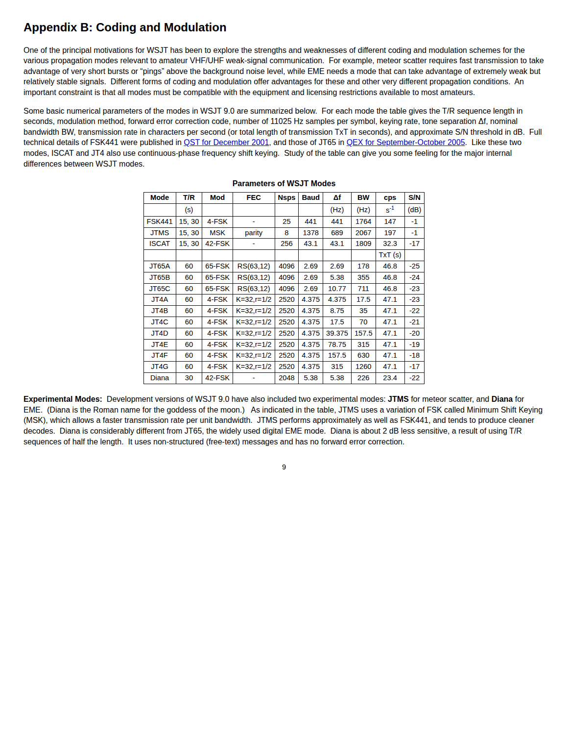Appendix B: Coding and Modulation
One of the principal motivations for WSJT has been to explore the strengths and weaknesses of different coding and modulation schemes for the various propagation modes relevant to amateur VHF/UHF weak-signal communication. For example, meteor scatter requires fast transmission to take advantage of very short bursts or “pings” above the background noise level, while EME needs a mode that can take advantage of extremely weak but relatively stable signals. Different forms of coding and modulation offer advantages for these and other very different propagation conditions. An important constraint is that all modes must be compatible with the equipment and licensing restrictions available to most amateurs.
Some basic numerical parameters of the modes in WSJT 9.0 are summarized below. For each mode the table gives the T/R sequence length in seconds, modulation method, forward error correction code, number of 11025 Hz samples per symbol, keying rate, tone separation Δf, nominal bandwidth BW, transmission rate in characters per second (or total length of transmission TxT in seconds), and approximate S/N threshold in dB. Full technical details of FSK441 were published in QST for December 2001, and those of JT65 in QEX for September-October 2005. Like these two modes, ISCAT and JT4 also use continuous-phase frequency shift keying. Study of the table can give you some feeling for the major internal differences between WSJT modes.
Parameters of WSJT Modes
| Mode | T/R | Mod | FEC | Nsps | Baud | Δf | BW | cps | S/N |
| --- | --- | --- | --- | --- | --- | --- | --- | --- | --- |
| | (s) | | | | | (Hz) | (Hz) | s -1 | (dB) |
| FSK441 | 15, 30 | 4-FSK | - | 25 | 441 | 441 | 1764 | 147 | -1 |
| JTMS | 15, 30 | MSK | parity | 8 | 1378 | 689 | 2067 | 197 | -1 |
| ISCAT | 15, 30 | 42-FSK | - | 256 | 43.1 | 43.1 | 1809 | 32.3 | -17 |
| | | | | | | | | TxT (s) | |
| JT65A | 60 | 65-FSK | RS(63,12) | 4096 | 2.69 | 2.69 | 178 | 46.8 | -25 |
| JT65B | 60 | 65-FSK | RS(63,12) | 4096 | 2.69 | 5.38 | 355 | 46.8 | -24 |
| JT65C | 60 | 65-FSK | RS(63,12) | 4096 | 2.69 | 10.77 | 711 | 46.8 | -23 |
| JT4A | 60 | 4-FSK | K=32,r=1/2 | 2520 | 4.375 | 4.375 | 17.5 | 47.1 | -23 |
| JT4B | 60 | 4-FSK | K=32,r=1/2 | 2520 | 4.375 | 8.75 | 35 | 47.1 | -22 |
| JT4C | 60 | 4-FSK | K=32,r=1/2 | 2520 | 4.375 | 17.5 | 70 | 47.1 | -21 |
| JT4D | 60 | 4-FSK | K=32,r=1/2 | 2520 | 4.375 | 39.375 | 157.5 | 47.1 | -20 |
| JT4E | 60 | 4-FSK | K=32,r=1/2 | 2520 | 4.375 | 78.75 | 315 | 47.1 | -19 |
| JT4F | 60 | 4-FSK | K=32,r=1/2 | 2520 | 4.375 | 157.5 | 630 | 47.1 | -18 |
| JT4G | 60 | 4-FSK | K=32,r=1/2 | 2520 | 4.375 | 315 | 1260 | 47.1 | -17 |
| Diana | 30 | 42-FSK | - | 2048 | 5.38 | 5.38 | 226 | 23.4 | -22 |
Experimental Modes: Development versions of WSJT 9.0 have also included two experimental modes: JTMS for meteor scatter, and Diana for EME. (Diana is the Roman name for the goddess of the moon.) As indicated in the table, JTMS uses a variation of FSK called Minimum Shift Keying (MSK), which allows a faster transmission rate per unit bandwidth. JTMS performs approximately as well as FSK441, and tends to produce cleaner decodes. Diana is considerably different from JT65, the widely used digital EME mode. Diana is about 2 dB less sensitive, a result of using T/R sequences of half the length. It uses non-structured (free-text) messages and has no forward error correction.
9